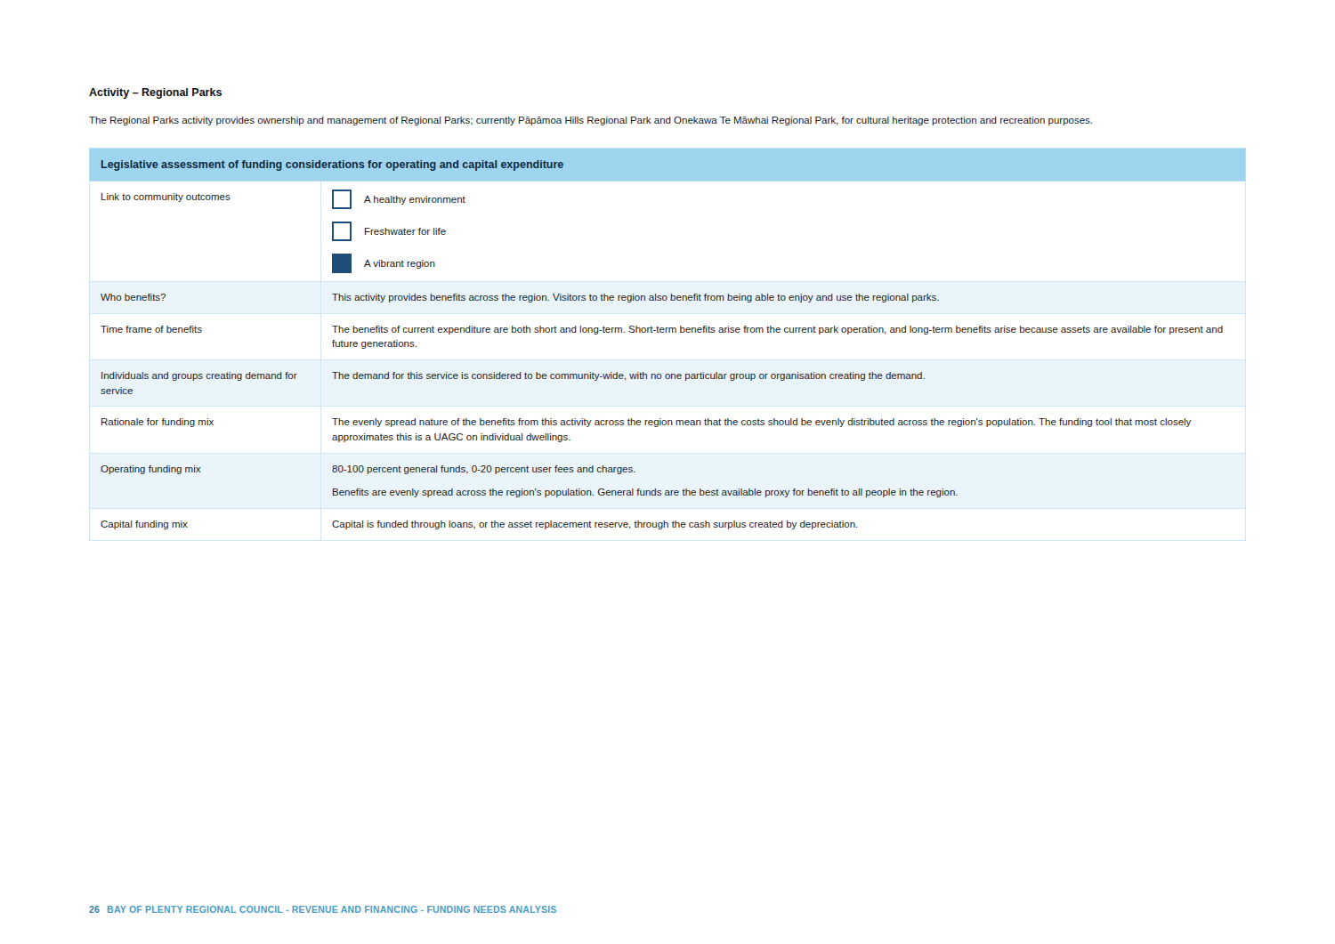Activity – Regional Parks
The Regional Parks activity provides ownership and management of Regional Parks; currently Pāpāmoa Hills Regional Park and Onekawa Te Māwhai Regional Park, for cultural heritage protection and recreation purposes.
| Legislative assessment of funding considerations for operating and capital expenditure |
| --- |
| Link to community outcomes | A healthy environment Freshwater for life A vibrant region |
| Who benefits? | This activity provides benefits across the region. Visitors to the region also benefit from being able to enjoy and use the regional parks. |
| Time frame of benefits | The benefits of current expenditure are both short and long-term. Short-term benefits arise from the current park operation, and long-term benefits arise because assets are available for present and future generations. |
| Individuals and groups creating demand for service | The demand for this service is considered to be community-wide, with no one particular group or organisation creating the demand. |
| Rationale for funding mix | The evenly spread nature of the benefits from this activity across the region mean that the costs should be evenly distributed across the region's population. The funding tool that most closely approximates this is a UAGC on individual dwellings. |
| Operating funding mix | 80-100 percent general funds, 0-20 percent user fees and charges. Benefits are evenly spread across the region's population. General funds are the best available proxy for benefit to all people in the region. |
| Capital funding mix | Capital is funded through loans, or the asset replacement reserve, through the cash surplus created by depreciation. |
26 BAY OF PLENTY REGIONAL COUNCIL - REVENUE AND FINANCING - FUNDING NEEDS ANALYSIS